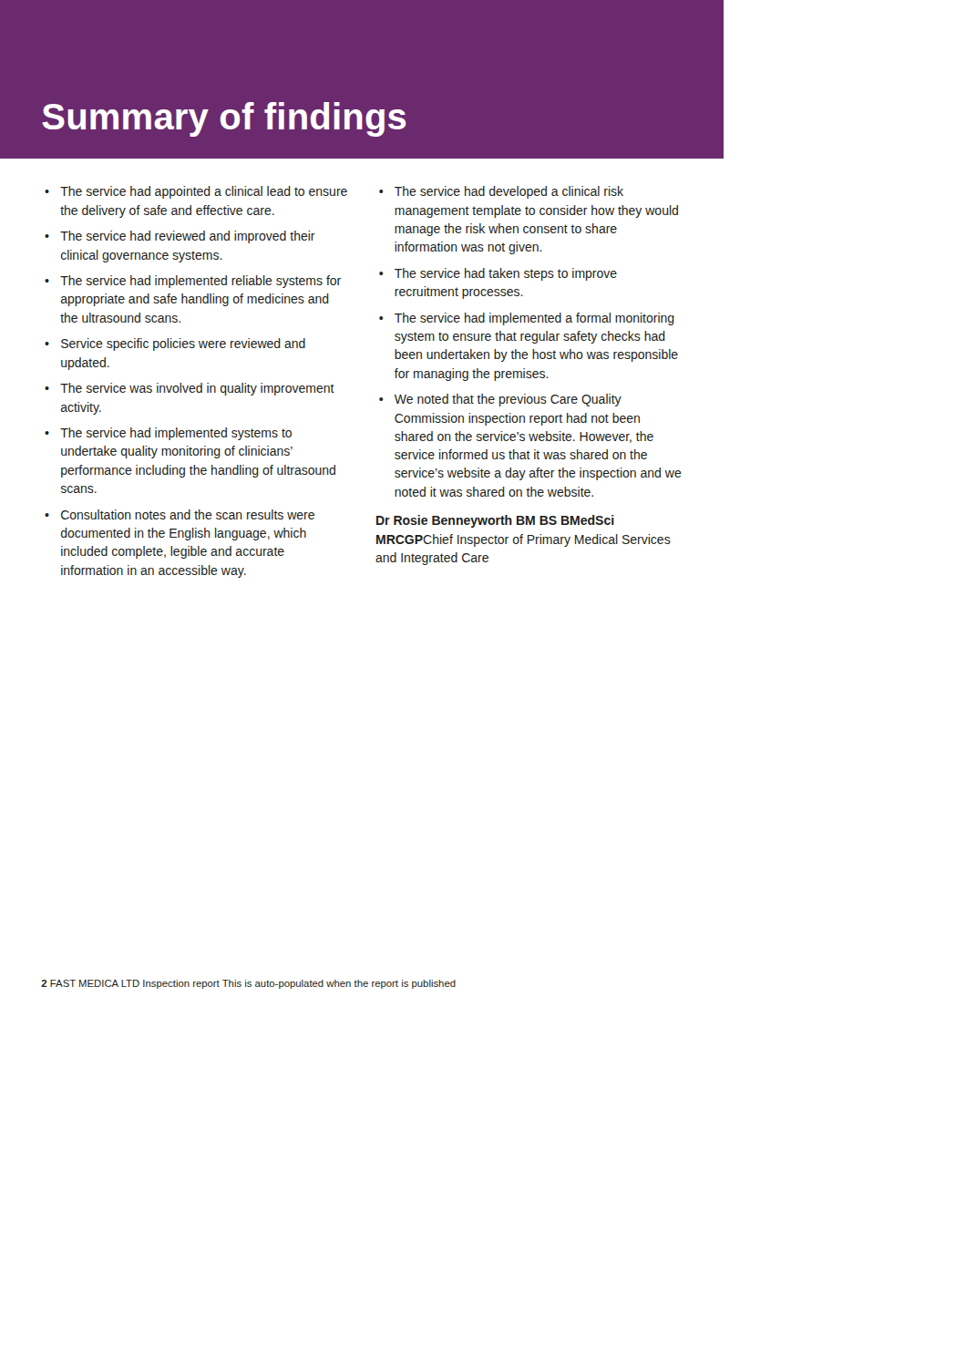Summary of findings
The service had appointed a clinical lead to ensure the delivery of safe and effective care.
The service had reviewed and improved their clinical governance systems.
The service had implemented reliable systems for appropriate and safe handling of medicines and the ultrasound scans.
Service specific policies were reviewed and updated.
The service was involved in quality improvement activity.
The service had implemented systems to undertake quality monitoring of clinicians’ performance including the handling of ultrasound scans.
Consultation notes and the scan results were documented in the English language, which included complete, legible and accurate information in an accessible way.
The service had developed a clinical risk management template to consider how they would manage the risk when consent to share information was not given.
The service had taken steps to improve recruitment processes.
The service had implemented a formal monitoring system to ensure that regular safety checks had been undertaken by the host who was responsible for managing the premises.
We noted that the previous Care Quality Commission inspection report had not been shared on the service’s website. However, the service informed us that it was shared on the service’s website a day after the inspection and we noted it was shared on the website.
Dr Rosie Benneyworth BM BS BMedSci MRCGPChief Inspector of Primary Medical Services and Integrated Care
2 FAST MEDICA LTD Inspection report This is auto-populated when the report is published